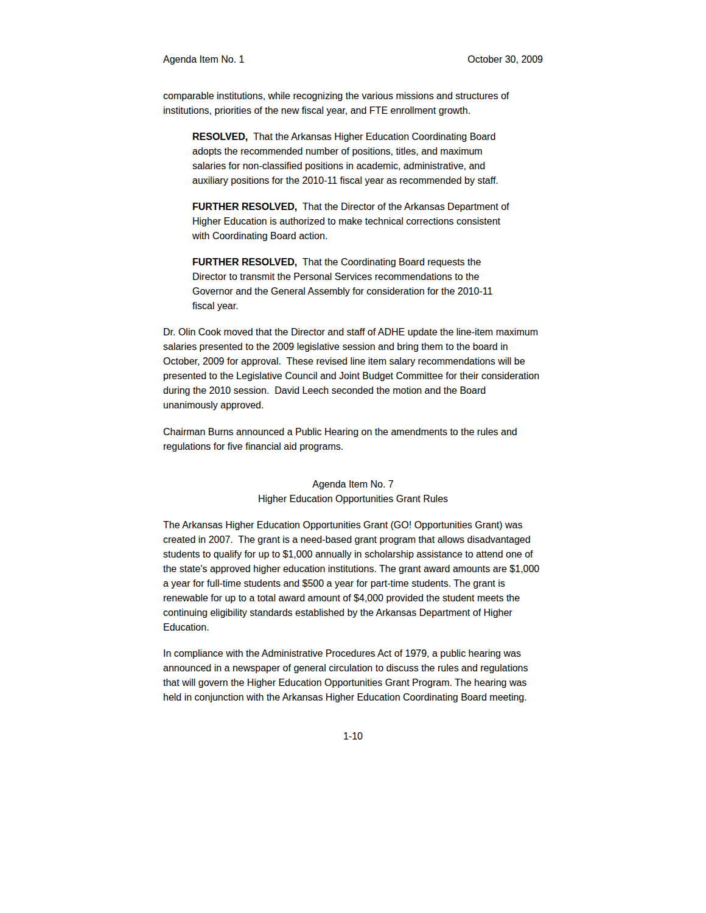Agenda Item No. 1 October 30, 2009
comparable institutions, while recognizing the various missions and structures of institutions, priorities of the new fiscal year, and FTE enrollment growth.
RESOLVED, That the Arkansas Higher Education Coordinating Board adopts the recommended number of positions, titles, and maximum salaries for non-classified positions in academic, administrative, and auxiliary positions for the 2010-11 fiscal year as recommended by staff.
FURTHER RESOLVED, That the Director of the Arkansas Department of Higher Education is authorized to make technical corrections consistent with Coordinating Board action.
FURTHER RESOLVED, That the Coordinating Board requests the Director to transmit the Personal Services recommendations to the Governor and the General Assembly for consideration for the 2010-11 fiscal year.
Dr. Olin Cook moved that the Director and staff of ADHE update the line-item maximum salaries presented to the 2009 legislative session and bring them to the board in October, 2009 for approval. These revised line item salary recommendations will be presented to the Legislative Council and Joint Budget Committee for their consideration during the 2010 session. David Leech seconded the motion and the Board unanimously approved.
Chairman Burns announced a Public Hearing on the amendments to the rules and regulations for five financial aid programs.
Agenda Item No. 7
Higher Education Opportunities Grant Rules
The Arkansas Higher Education Opportunities Grant (GO! Opportunities Grant) was created in 2007. The grant is a need-based grant program that allows disadvantaged students to qualify for up to $1,000 annually in scholarship assistance to attend one of the state's approved higher education institutions. The grant award amounts are $1,000 a year for full-time students and $500 a year for part-time students. The grant is renewable for up to a total award amount of $4,000 provided the student meets the continuing eligibility standards established by the Arkansas Department of Higher Education.
In compliance with the Administrative Procedures Act of 1979, a public hearing was announced in a newspaper of general circulation to discuss the rules and regulations that will govern the Higher Education Opportunities Grant Program. The hearing was held in conjunction with the Arkansas Higher Education Coordinating Board meeting.
1-10